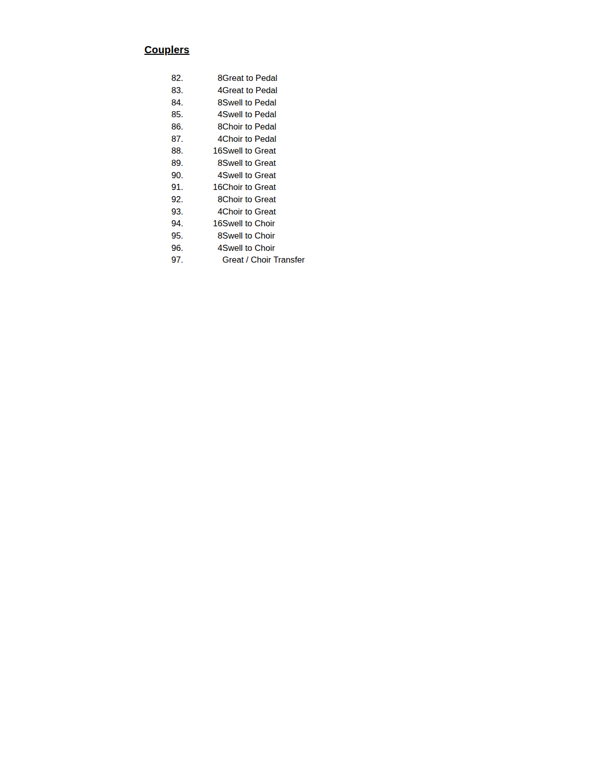Couplers
| 82. | 8 | Great to Pedal |
| 83. | 4 | Great to Pedal |
| 84. | 8 | Swell to Pedal |
| 85. | 4 | Swell to Pedal |
| 86. | 8 | Choir to Pedal |
| 87. | 4 | Choir to Pedal |
| 88. | 16 | Swell to Great |
| 89. | 8 | Swell to Great |
| 90. | 4 | Swell to Great |
| 91. | 16 | Choir to Great |
| 92. | 8 | Choir to Great |
| 93. | 4 | Choir to Great |
| 94. | 16 | Swell to Choir |
| 95. | 8 | Swell to Choir |
| 96. | 4 | Swell to Choir |
| 97. | | Great / Choir Transfer |